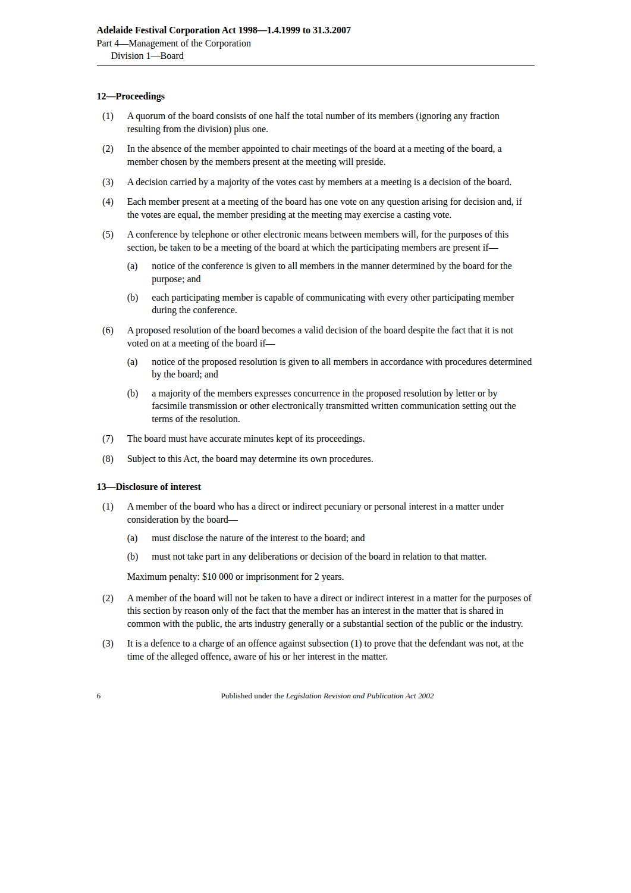Adelaide Festival Corporation Act 1998—1.4.1999 to 31.3.2007
Part 4—Management of the Corporation
Division 1—Board
12—Proceedings
(1) A quorum of the board consists of one half the total number of its members (ignoring any fraction resulting from the division) plus one.
(2) In the absence of the member appointed to chair meetings of the board at a meeting of the board, a member chosen by the members present at the meeting will preside.
(3) A decision carried by a majority of the votes cast by members at a meeting is a decision of the board.
(4) Each member present at a meeting of the board has one vote on any question arising for decision and, if the votes are equal, the member presiding at the meeting may exercise a casting vote.
(5) A conference by telephone or other electronic means between members will, for the purposes of this section, be taken to be a meeting of the board at which the participating members are present if—
(a) notice of the conference is given to all members in the manner determined by the board for the purpose; and
(b) each participating member is capable of communicating with every other participating member during the conference.
(6) A proposed resolution of the board becomes a valid decision of the board despite the fact that it is not voted on at a meeting of the board if—
(a) notice of the proposed resolution is given to all members in accordance with procedures determined by the board; and
(b) a majority of the members expresses concurrence in the proposed resolution by letter or by facsimile transmission or other electronically transmitted written communication setting out the terms of the resolution.
(7) The board must have accurate minutes kept of its proceedings.
(8) Subject to this Act, the board may determine its own procedures.
13—Disclosure of interest
(1) A member of the board who has a direct or indirect pecuniary or personal interest in a matter under consideration by the board—
(a) must disclose the nature of the interest to the board; and
(b) must not take part in any deliberations or decision of the board in relation to that matter.
Maximum penalty: $10 000 or imprisonment for 2 years.
(2) A member of the board will not be taken to have a direct or indirect interest in a matter for the purposes of this section by reason only of the fact that the member has an interest in the matter that is shared in common with the public, the arts industry generally or a substantial section of the public or the industry.
(3) It is a defence to a charge of an offence against subsection (1) to prove that the defendant was not, at the time of the alleged offence, aware of his or her interest in the matter.
6 Published under the Legislation Revision and Publication Act 2002